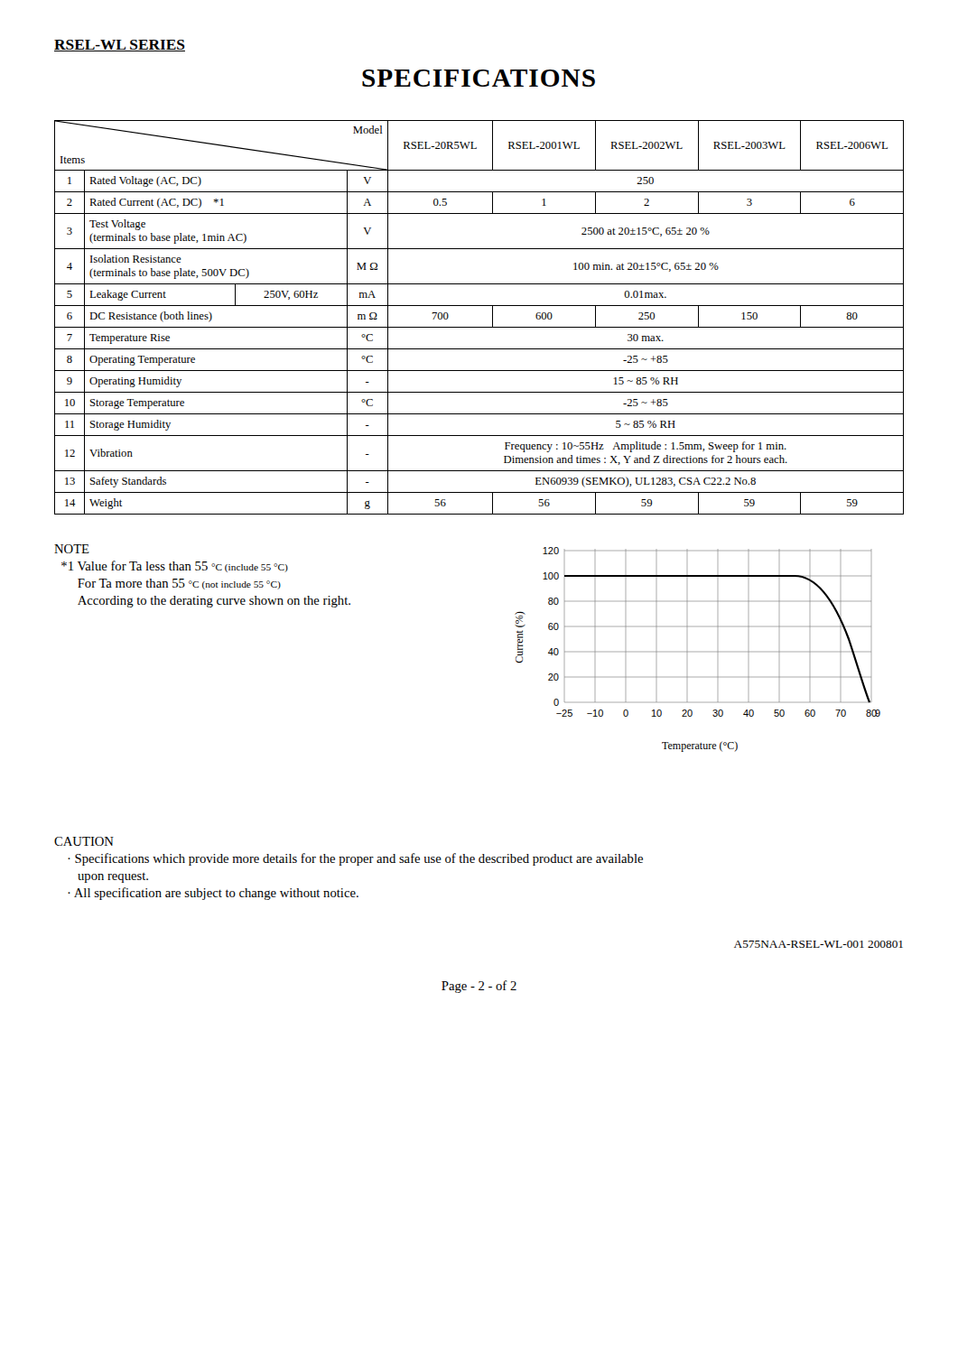RSEL-WL SERIES
SPECIFICATIONS
| Model Items | RSEL-20R5WL | RSEL-2001WL | RSEL-2002WL | RSEL-2003WL | RSEL-2006WL |
| 1 | Rated Voltage (AC, DC) | V | 250 |
| 2 | Rated Current (AC, DC) *1 | A | 0.5 | 1 | 2 | 3 | 6 |
| 3 | Test Voltage (terminals to base plate, 1min AC) | V | 2500 at 20±15°C, 65± 20 % |
| 4 | Isolation Resistance (terminals to base plate, 500V DC) | M Ω | 100 min. at 20±15°C, 65± 20 % |
| 5 | / Leakage Current / 250V, 60Hz / | mA | 0.01max. |
| 6 | DC Resistance (both lines) | m Ω | 700 | 600 | 250 | 150 | 80 |
| 7 | Temperature Rise | °C | 30 max. |
| 8 | Operating Temperature | °C | -25 ~ +85 |
| 9 | Operating Humidity | - | 15 ~ 85 % RH |
| 10 | Storage Temperature | °C | -25 ~ +85 |
| 11 | Storage Humidity | - | 5 ~ 85 % RH |
| 12 | Vibration | - | Frequency : 10~55Hz Amplitude : 1.5mm, Sweep for 1 min. Dimension and times : X, Y and Z directions for 2 hours each. |
| 13 | Safety Standards | - | EN60939 (SEMKO), UL1283, CSA C22.2 No.8 |
| 14 | Weight | g | 56 | 56 | 59 | 59 | 59 |
NOTE
*1 Value for Ta less than 55 °C (include 55 °C)
For Ta more than 55 °C (not include 55 °C)
According to the derating curve shown on the right.
Current (%) 0 20 40 60 80 100 120 −25 −10 0 10 20 30 40 50 60 70 80 90
Temperature (°C)
CAUTION
· Specifications which provide more details for the proper and safe use of the described product are available
upon request.
· All specification are subject to change without notice.
A575NAA-RSEL-WL-001 200801
Page - 2 - of 2